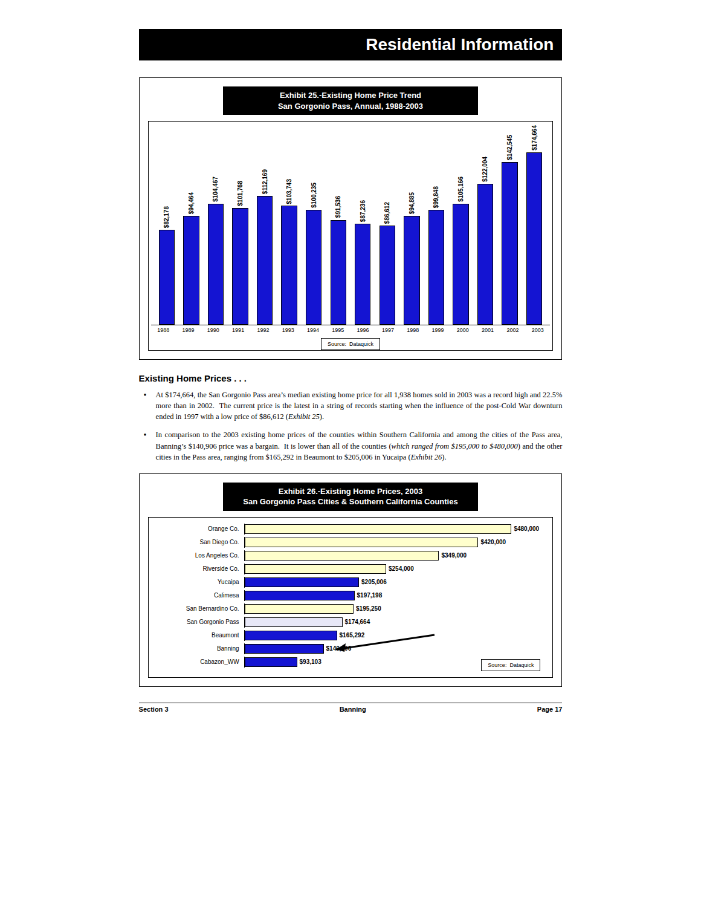Residential Information
Exhibit 25.-Existing Home Price Trend
San Gorgonio Pass, Annual, 1988-2003
$82,178
$94,464
$104,467
$101,768
$112,169
$103,743
$100,235
$91,536
$87,236
$86,612
$94,885
$99,848
$105,166
$122,004
$142,545
$174,664
1988198919901991199219931994199519961997199819992000200120022003
Source: Dataquick
Existing Home Prices . . .
At $174,664, the San Gorgonio Pass area’s median existing home price for all 1,938 homes sold in 2003 was a record high and 22.5% more than in 2002. The current price is the latest in a string of records starting when the influence of the post-Cold War downturn ended in 1997 with a low price of $86,612 (Exhibit 25).
In comparison to the 2003 existing home prices of the counties within Southern California and among the cities of the Pass area, Banning’s $140,906 price was a bargain. It is lower than all of the counties (which ranged from $195,000 to $480,000) and the other cities in the Pass area, ranging from $165,292 in Beaumont to $205,006 in Yucaipa (Exhibit 26).
Exhibit 26.-Existing Home Prices, 2003
San Gorgonio Pass Cities & Southern California Counties
Orange Co.
$480,000
San Diego Co.
$420,000
Los Angeles Co.
$349,000
Riverside Co.
$254,000
Yucaipa
$205,006
Calimesa
$197,198
San Bernardino Co.
$195,250
San Gorgonio Pass
$174,664
Beaumont
$165,292
Banning
$140,906
Cabazon_WW
$93,103
Source: Dataquick
Section 3 Banning Page 17